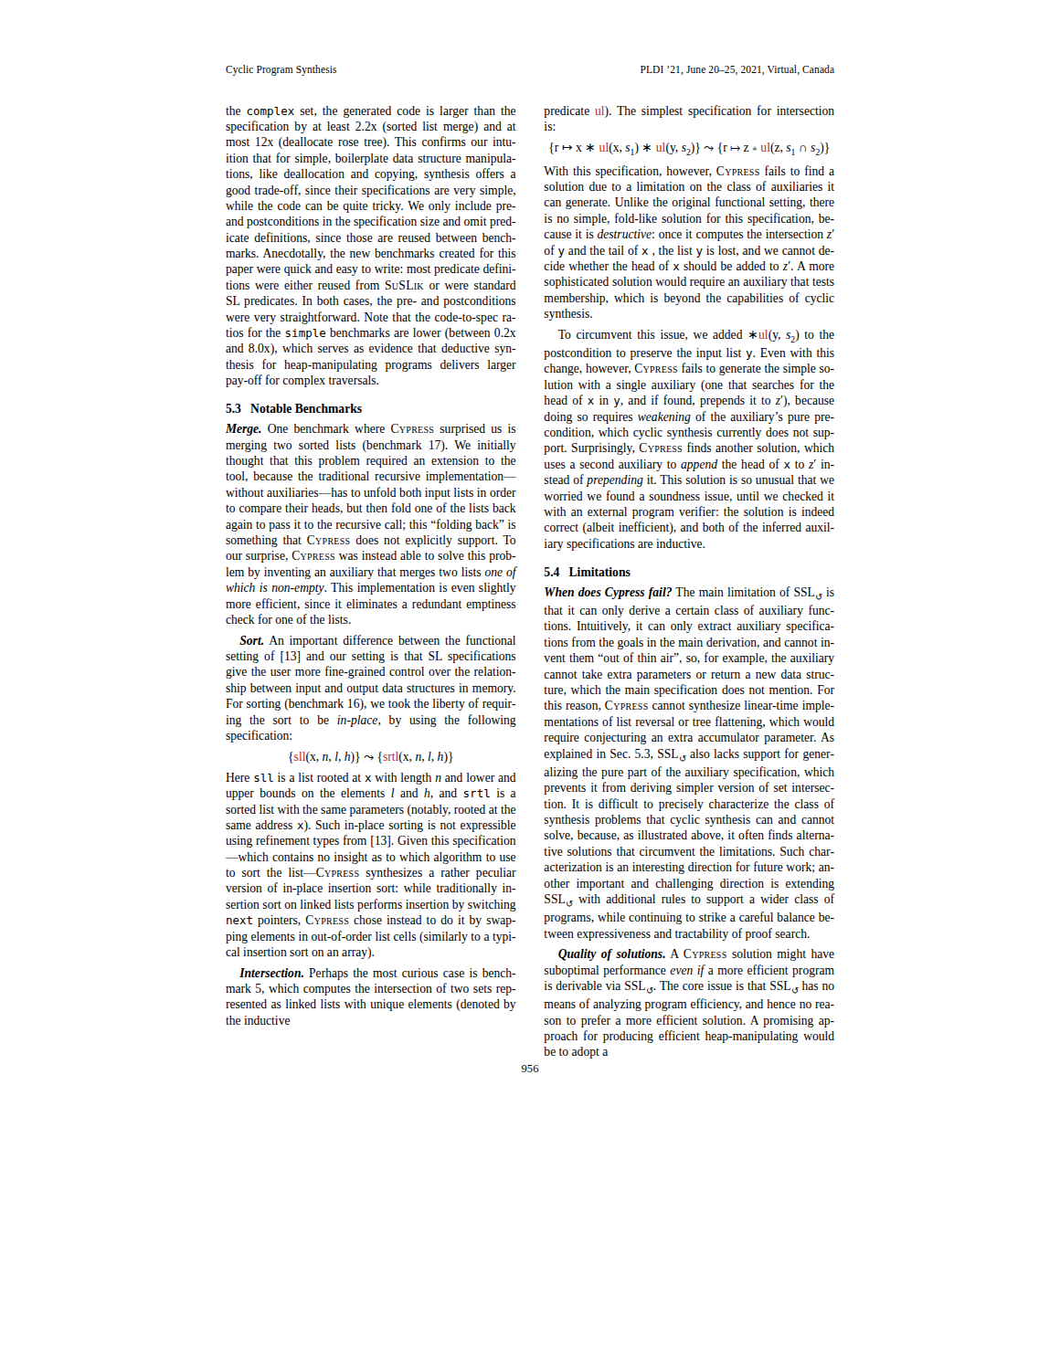Cyclic Program Synthesis
PLDI ’21, June 20–25, 2021, Virtual, Canada
the complex set, the generated code is larger than the specification by at least 2.2x (sorted list merge) and at most 12x (deallocate rose tree). This confirms our intuition that for simple, boilerplate data structure manipulations, like deallocation and copying, synthesis offers a good trade-off, since their specifications are very simple, while the code can be quite tricky. We only include pre- and postconditions in the specification size and omit predicate definitions, since those are reused between benchmarks. Anecdotally, the new benchmarks created for this paper were quick and easy to write: most predicate definitions were either reused from SuSLik or were standard SL predicates. In both cases, the pre- and postconditions were very straightforward. Note that the code-to-spec ratios for the simple benchmarks are lower (between 0.2x and 8.0x), which serves as evidence that deductive synthesis for heap-manipulating programs delivers larger pay-off for complex traversals.
5.3 Notable Benchmarks
Merge. One benchmark where Cypress surprised us is merging two sorted lists (benchmark 17). We initially thought that this problem required an extension to the tool, because the traditional recursive implementation—without auxiliaries—has to unfold both input lists in order to compare their heads, but then fold one of the lists back again to pass it to the recursive call; this “folding back” is something that Cypress does not explicitly support. To our surprise, Cypress was instead able to solve this problem by inventing an auxiliary that merges two lists one of which is non-empty. This implementation is even slightly more efficient, since it eliminates a redundant emptiness check for one of the lists.
Sort. An important difference between the functional setting of [13] and our setting is that SL specifications give the user more fine-grained control over the relationship between input and output data structures in memory. For sorting (benchmark 16), we took the liberty of requiring the sort to be in-place, by using the following specification:
{sll(x, n, l, h)} ⤳ {srtl(x, n, l, h)}
Here sll is a list rooted at x with length n and lower and upper bounds on the elements l and h, and srtl is a sorted list with the same parameters (notably, rooted at the same address x). Such in-place sorting is not expressible using refinement types from [13]. Given this specification—which contains no insight as to which algorithm to use to sort the list—Cypress synthesizes a rather peculiar version of in-place insertion sort: while traditionally insertion sort on linked lists performs insertion by switching next pointers, Cypress chose instead to do it by swapping elements in out-of-order list cells (similarly to a typical insertion sort on an array).
Intersection. Perhaps the most curious case is benchmark 5, which computes the intersection of two sets represented as linked lists with unique elements (denoted by the inductive
predicate ul). The simplest specification for intersection is:
{r ↦ x ∗ ul(x, s1) ∗ ul(y, s2)} ⤳ {r ↦ z ∗ ul(z, s1 ∩ s2)}
With this specification, however, Cypress fails to find a solution due to a limitation on the class of auxiliaries it can generate. Unlike the original functional setting, there is no simple, fold-like solution for this specification, because it is destructive: once it computes the intersection z′ of y and the tail of x , the list y is lost, and we cannot decide whether the head of x should be added to z′. A more sophisticated solution would require an auxiliary that tests membership, which is beyond the capabilities of cyclic synthesis.
To circumvent this issue, we added ∗ul(y, s2) to the postcondition to preserve the input list y. Even with this change, however, Cypress fails to generate the simple solution with a single auxiliary (one that searches for the head of x in y, and if found, prepends it to z′), because doing so requires weakening of the auxiliary’s pure precondition, which cyclic synthesis currently does not support. Surprisingly, Cypress finds another solution, which uses a second auxiliary to append the head of x to z′ instead of prepending it. This solution is so unusual that we worried we found a soundness issue, until we checked it with an external program verifier: the solution is indeed correct (albeit inefficient), and both of the inferred auxiliary specifications are inductive.
5.4 Limitations
When does Cypress fail? The main limitation of SSL↺ is that it can only derive a certain class of auxiliary functions. Intuitively, it can only extract auxiliary specifications from the goals in the main derivation, and cannot invent them “out of thin air”, so, for example, the auxiliary cannot take extra parameters or return a new data structure, which the main specification does not mention. For this reason, Cypress cannot synthesize linear-time implementations of list reversal or tree flattening, which would require conjecturing an extra accumulator parameter. As explained in Sec. 5.3, SSL↺ also lacks support for generalizing the pure part of the auxiliary specification, which prevents it from deriving simpler version of set intersection. It is difficult to precisely characterize the class of synthesis problems that cyclic synthesis can and cannot solve, because, as illustrated above, it often finds alternative solutions that circumvent the limitations. Such characterization is an interesting direction for future work; another important and challenging direction is extending SSL↺ with additional rules to support a wider class of programs, while continuing to strike a careful balance between expressiveness and tractability of proof search.
Quality of solutions. A Cypress solution might have suboptimal performance even if a more efficient program is derivable via SSL↺. The core issue is that SSL↺ has no means of analyzing program efficiency, and hence no reason to prefer a more efficient solution. A promising approach for producing efficient heap-manipulating would be to adopt a
956